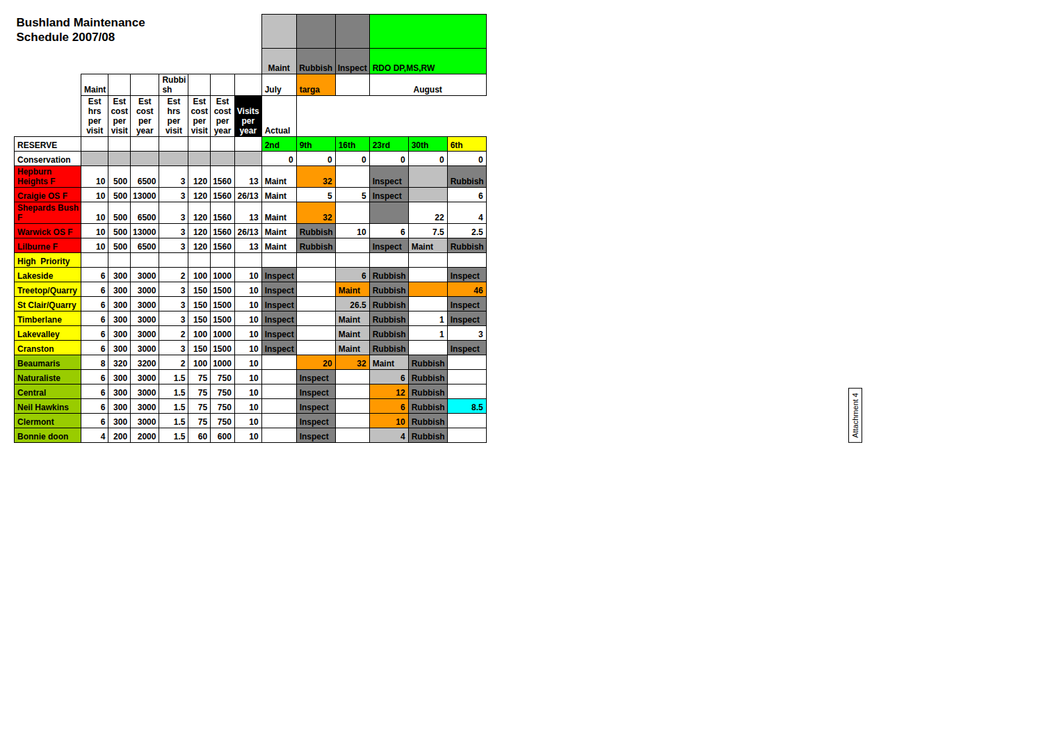| Bushland Maintenance Schedule 2007/08 | | | | |
| | Maint | Rubbish | Inspect | RDO DP,MS,RW |
| | Maint | | | Rubbi sh | | | | July | targa | | August |
| | Est hrs per visit | Est cost per visit | Est cost per year | Est hrs per visit | Est cost per visit | Est cost per year | Visits per year | Actual | | | | | |
| RESERVE | | | | | | | | 2nd | 9th | 16th | 23rd | 30th | 6th |
| Conservation | | | | | | | | 0 | 0 | 0 | 0 | 0 | 0 |
| Hepburn Heights F | 10 | 500 | 6500 | 3 | 120 | 1560 | 13 | Maint | 32 | | Inspect | | Rubbish |
| Craigie OS F | 10 | 500 | 13000 | 3 | 120 | 1560 | 26/13 | Maint | 5 | 5 | Inspect | | 6 |
| Shepards Bush F | 10 | 500 | 6500 | 3 | 120 | 1560 | 13 | Maint | 32 | | | 22 | 4 |
| Warwick OS F | 10 | 500 | 13000 | 3 | 120 | 1560 | 26/13 | Maint | Rubbish | 10 | 6 | 7.5 | 2.5 |
| Lilburne F | 10 | 500 | 6500 | 3 | 120 | 1560 | 13 | Maint | Rubbish | | Inspect | Maint | Rubbish |
| High Priority | | | | | | | | | | | | | |
| Lakeside | 6 | 300 | 3000 | 2 | 100 | 1000 | 10 | Inspect | | 6 | Rubbish | | Inspect |
| Treetop/Quarry | 6 | 300 | 3000 | 3 | 150 | 1500 | 10 | Inspect | | Maint | Rubbish | | 46 |
| St Clair/Quarry | 6 | 300 | 3000 | 3 | 150 | 1500 | 10 | Inspect | | 26.5 | Rubbish | | Inspect |
| Timberlane | 6 | 300 | 3000 | 3 | 150 | 1500 | 10 | Inspect | | Maint | Rubbish | 1 | Inspect |
| Lakevalley | 6 | 300 | 3000 | 2 | 100 | 1000 | 10 | Inspect | | Maint | Rubbish | 1 | 3 |
| Cranston | 6 | 300 | 3000 | 3 | 150 | 1500 | 10 | Inspect | | Maint | Rubbish | | Inspect |
| Beaumaris | 8 | 320 | 3200 | 2 | 100 | 1000 | 10 | | 20 | 32 | Maint | Rubbish | |
| Naturaliste | 6 | 300 | 3000 | 1.5 | 75 | 750 | 10 | | Inspect | | 6 | Rubbish | |
| Central | 6 | 300 | 3000 | 1.5 | 75 | 750 | 10 | | Inspect | | 12 | Rubbish | |
| Neil Hawkins | 6 | 300 | 3000 | 1.5 | 75 | 750 | 10 | | Inspect | | 6 | Rubbish | 8.5 |
| Clermont | 6 | 300 | 3000 | 1.5 | 75 | 750 | 10 | | Inspect | | 10 | Rubbish | |
| Bonnie doon | 4 | 200 | 2000 | 1.5 | 60 | 600 | 10 | | Inspect | | 4 | Rubbish | |
Attachment 4